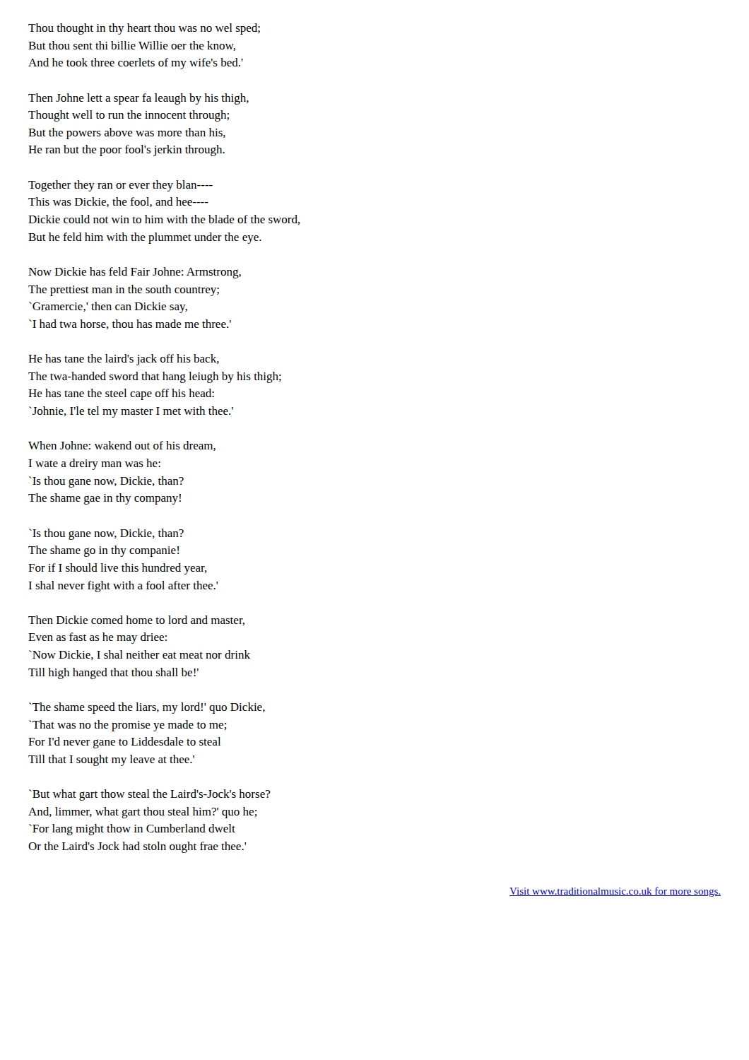Thou thought in thy heart thou was no wel sped;
But thou sent thi billie Willie oer the know,
And he took three coerlets of my wife's bed.'
Then Johne lett a spear fa leaugh by his thigh,
Thought well to run the innocent through;
But the powers above was more than his,
He ran but the poor fool's jerkin through.
Together they ran or ever they blan----
This was Dickie, the fool, and hee----
Dickie could not win to him with the blade of the sword,
But he feld him with the plummet under the eye.
Now Dickie has feld Fair Johne: Armstrong,
The prettiest man in the south countrey;
`Gramercie,' then can Dickie say,
`I had twa horse, thou has made me three.'
He has tane the laird's jack off his back,
The twa-handed sword that hang leiugh by his thigh;
He has tane the steel cape off his head:
`Johnie, I'le tel my master I met with thee.'
When Johne: wakend out of his dream,
I wate a dreiry man was he:
`Is thou gane now, Dickie, than?
The shame gae in thy company!
`Is thou gane now, Dickie, than?
The shame go in thy companie!
For if I should live this hundred year,
I shal never fight with a fool after thee.'
Then Dickie comed home to lord and master,
Even as fast as he may driee:
`Now Dickie, I shal neither eat meat nor drink
Till high hanged that thou shall be!'
`The shame speed the liars, my lord!' quo Dickie,
`That was no the promise ye made to me;
For I'd never gane to Liddesdale to steal
Till that I sought my leave at thee.'
`But what gart thow steal the Laird's-Jock's horse?
And, limmer, what gart thou steal him?' quo he;
`For lang might thow in Cumberland dwelt
Or the Laird's Jock had stoln ought frae thee.'
Visit www.traditionalmusic.co.uk for more songs.